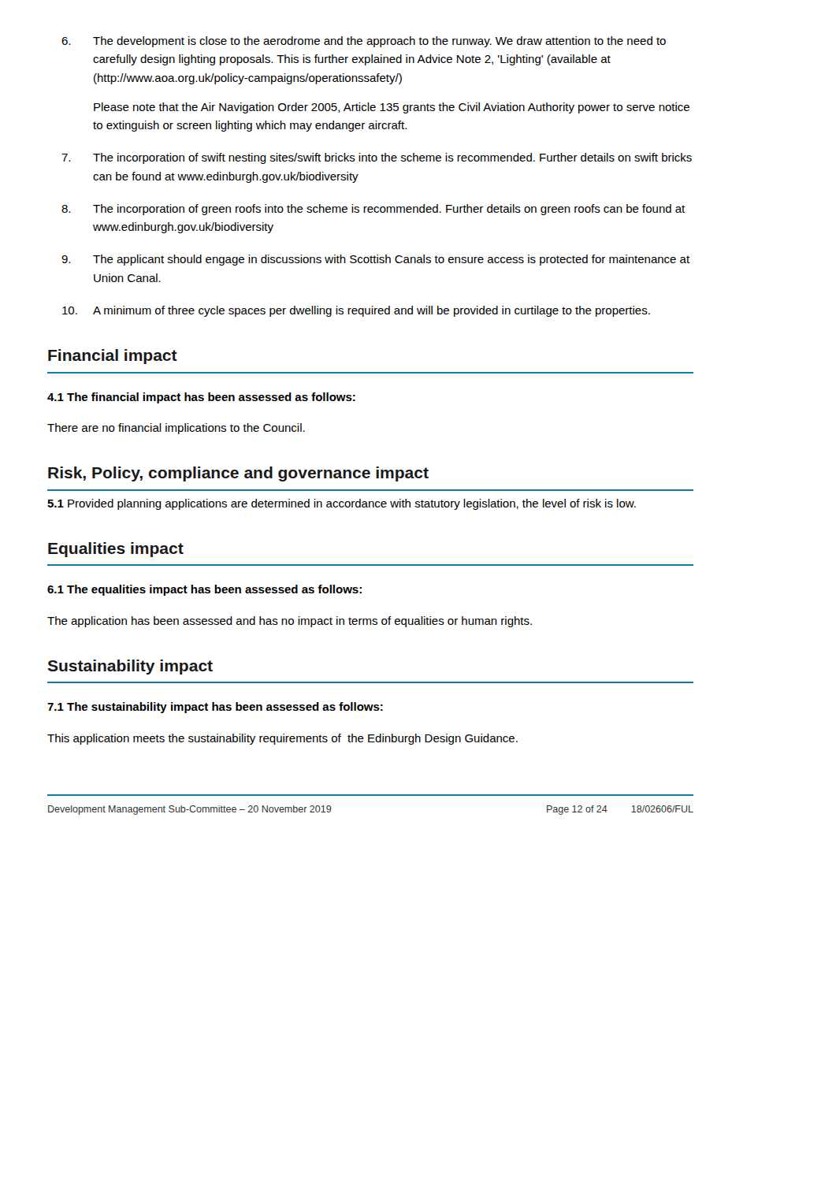6.
The development is close to the aerodrome and the approach to the runway. We draw attention to the need to carefully design lighting proposals. This is further explained in Advice Note 2, 'Lighting' (available at (http://www.aoa.org.uk/policy-campaigns/operationssafety/)
Please note that the Air Navigation Order 2005, Article 135 grants the Civil Aviation Authority power to serve notice to extinguish or screen lighting which may endanger aircraft.
7.
The incorporation of swift nesting sites/swift bricks into the scheme is recommended. Further details on swift bricks can be found at www.edinburgh.gov.uk/biodiversity
8.
The incorporation of green roofs into the scheme is recommended. Further details on green roofs can be found at www.edinburgh.gov.uk/biodiversity
9.
The applicant should engage in discussions with Scottish Canals to ensure access is protected for maintenance at Union Canal.
10.
A minimum of three cycle spaces per dwelling is required and will be provided in curtilage to the properties.
Financial impact
4.1 The financial impact has been assessed as follows:
There are no financial implications to the Council.
Risk, Policy, compliance and governance impact
5.1 Provided planning applications are determined in accordance with statutory legislation, the level of risk is low.
Equalities impact
6.1 The equalities impact has been assessed as follows:
The application has been assessed and has no impact in terms of equalities or human rights.
Sustainability impact
7.1 The sustainability impact has been assessed as follows:
This application meets the sustainability requirements of the Edinburgh Design Guidance.
Development Management Sub-Committee – 20 November 2019
Page 12 of 24
18/02606/FUL